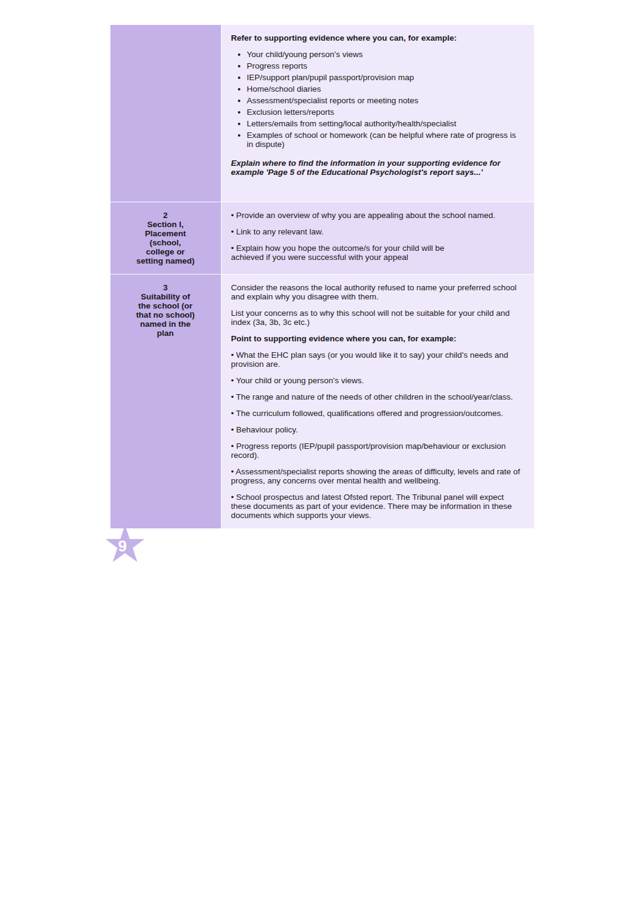| | Refer to supporting evidence where you can, for example: Your child/young person's views Progress reports IEP/support plan/pupil passport/provision map Home/school diaries Assessment/specialist reports or meeting notes Exclusion letters/reports Letters/emails from setting/local authority/health/specialist Examples of school or homework (can be helpful where rate of progress is in dispute) Explain where to find the information in your supporting evidence for example 'Page 5 of the Educational Psychologist's report says...' |
| 2 Section I, Placement (school, college or setting named) | • Provide an overview of why you are appealing about the school named. • Link to any relevant law. • Explain how you hope the outcome/s for your child will be achieved if you were successful with your appeal |
| 3 Suitability of the school (or that no school) named in the plan | Consider the reasons the local authority refused to name your preferred school and explain why you disagree with them. List your concerns as to why this school will not be suitable for your child and index (3a, 3b, 3c etc.) Point to supporting evidence where you can, for example: • What the EHC plan says (or you would like it to say) your child's needs and provision are. • Your child or young person's views. • The range and nature of the needs of other children in the school/year/class. • The curriculum followed, qualifications offered and progression/outcomes. • Behaviour policy. • Progress reports (IEP/pupil passport/provision map/behaviour or exclusion record). • Assessment/specialist reports showing the areas of difficulty, levels and rate of progress, any concerns over mental health and wellbeing. • School prospectus and latest Ofsted report. The Tribunal panel will expect these documents as part of your evidence. There may be information in these documents which supports your views. |
9